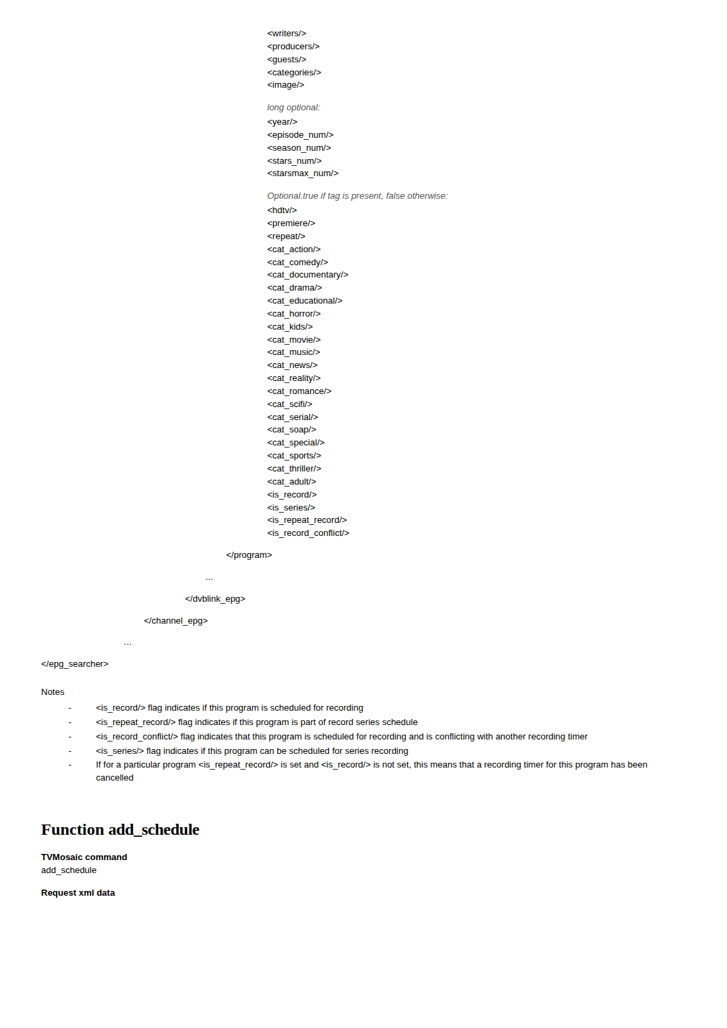<writers/>
<producers/>
<guests/>
<categories/>
<image/>
long optional:
<year/>
<episode_num/>
<season_num/>
<stars_num/>
<starsmax_num/>
Optional.true if tag is present, false otherwise:
<hdtv/>
<premiere/>
<repeat/>
<cat_action/>
<cat_comedy/>
<cat_documentary/>
<cat_drama/>
<cat_educational/>
<cat_horror/>
<cat_kids/>
<cat_movie/>
<cat_music/>
<cat_news/>
<cat_reality/>
<cat_romance/>
<cat_scifi/>
<cat_serial/>
<cat_soap/>
<cat_special/>
<cat_sports/>
<cat_thriller/>
<cat_adult/>
<is_record/>
<is_series/>
<is_repeat_record/>
<is_record_conflict/>
</program>
...
</dvblink_epg>
</channel_epg>
…
</epg_searcher>
Notes
<is_record/> flag indicates if this program is scheduled for recording
<is_repeat_record/> flag indicates if this program is part of record series schedule
<is_record_conflict/> flag indicates that this program is scheduled for recording and is conflicting with another recording timer
<is_series/> flag indicates if this program can be scheduled for series recording
If for a particular program <is_repeat_record/> is set and <is_record/> is not set, this means that a recording timer for this program has been cancelled
Function add_schedule
TVMosaic command
add_schedule
Request xml data